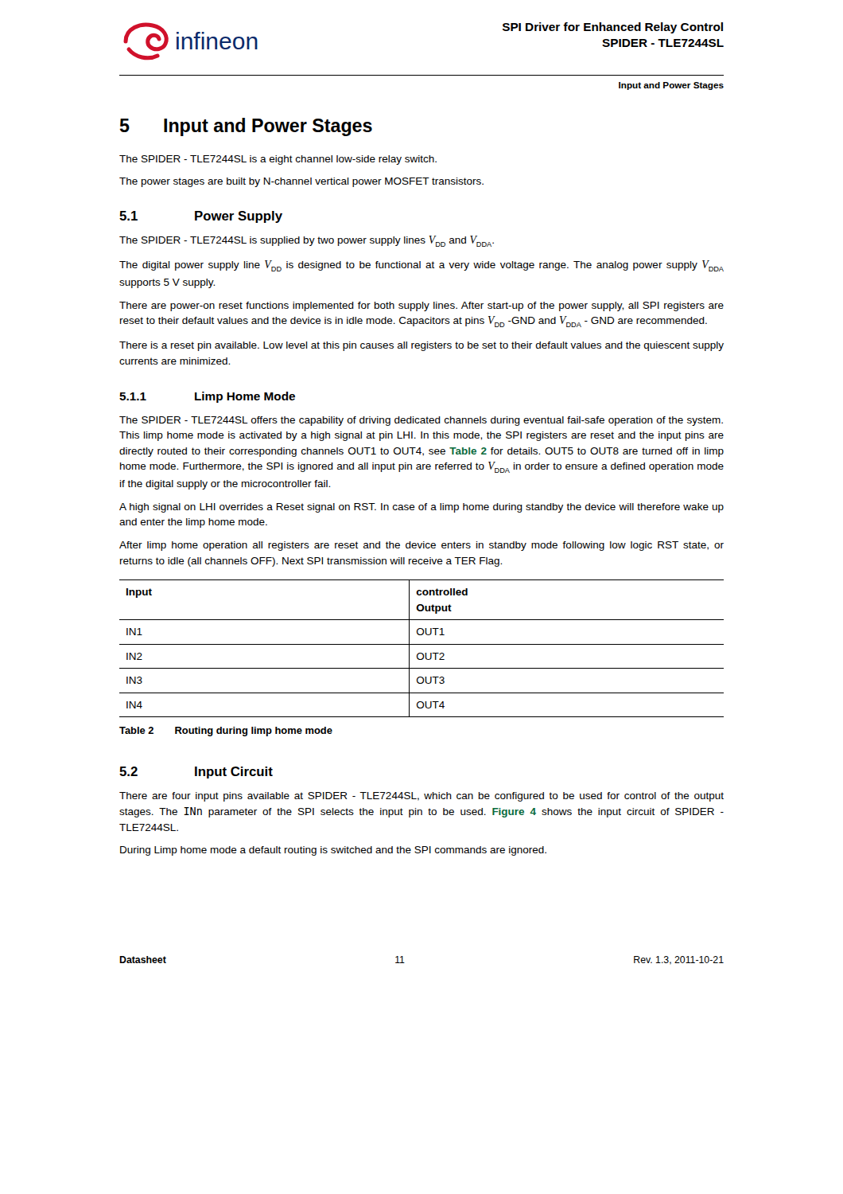infineon
SPI Driver for Enhanced Relay Control
SPIDER - TLE7244SL
Input and Power Stages
5 Input and Power Stages
The SPIDER - TLE7244SL is a eight channel low-side relay switch.
The power stages are built by N-channel vertical power MOSFET transistors.
5.1 Power Supply
The SPIDER - TLE7244SL is supplied by two power supply lines VDD and VDDA.
The digital power supply line VDD is designed to be functional at a very wide voltage range. The analog power supply VDDA supports 5 V supply.
There are power-on reset functions implemented for both supply lines. After start-up of the power supply, all SPI registers are reset to their default values and the device is in idle mode. Capacitors at pins VDD -GND and VDDA - GND are recommended.
There is a reset pin available. Low level at this pin causes all registers to be set to their default values and the quiescent supply currents are minimized.
5.1.1 Limp Home Mode
The SPIDER - TLE7244SL offers the capability of driving dedicated channels during eventual fail-safe operation of the system. This limp home mode is activated by a high signal at pin LHI. In this mode, the SPI registers are reset and the input pins are directly routed to their corresponding channels OUT1 to OUT4, see Table 2 for details. OUT5 to OUT8 are turned off in limp home mode. Furthermore, the SPI is ignored and all input pin are referred to VDDA in order to ensure a defined operation mode if the digital supply or the microcontroller fail.
A high signal on LHI overrides a Reset signal on RST. In case of a limp home during standby the device will therefore wake up and enter the limp home mode.
After limp home operation all registers are reset and the device enters in standby mode following low logic RST state, or returns to idle (all channels OFF). Next SPI transmission will receive a TER Flag.
| Input | controlled Output |
| --- | --- |
| IN1 | OUT1 |
| IN2 | OUT2 |
| IN3 | OUT3 |
| IN4 | OUT4 |
Table 2 Routing during limp home mode
5.2 Input Circuit
There are four input pins available at SPIDER - TLE7244SL, which can be configured to be used for control of the output stages. The INn parameter of the SPI selects the input pin to be used. Figure 4 shows the input circuit of SPIDER - TLE7244SL.
During Limp home mode a default routing is switched and the SPI commands are ignored.
Datasheet
11
Rev. 1.3, 2011-10-21